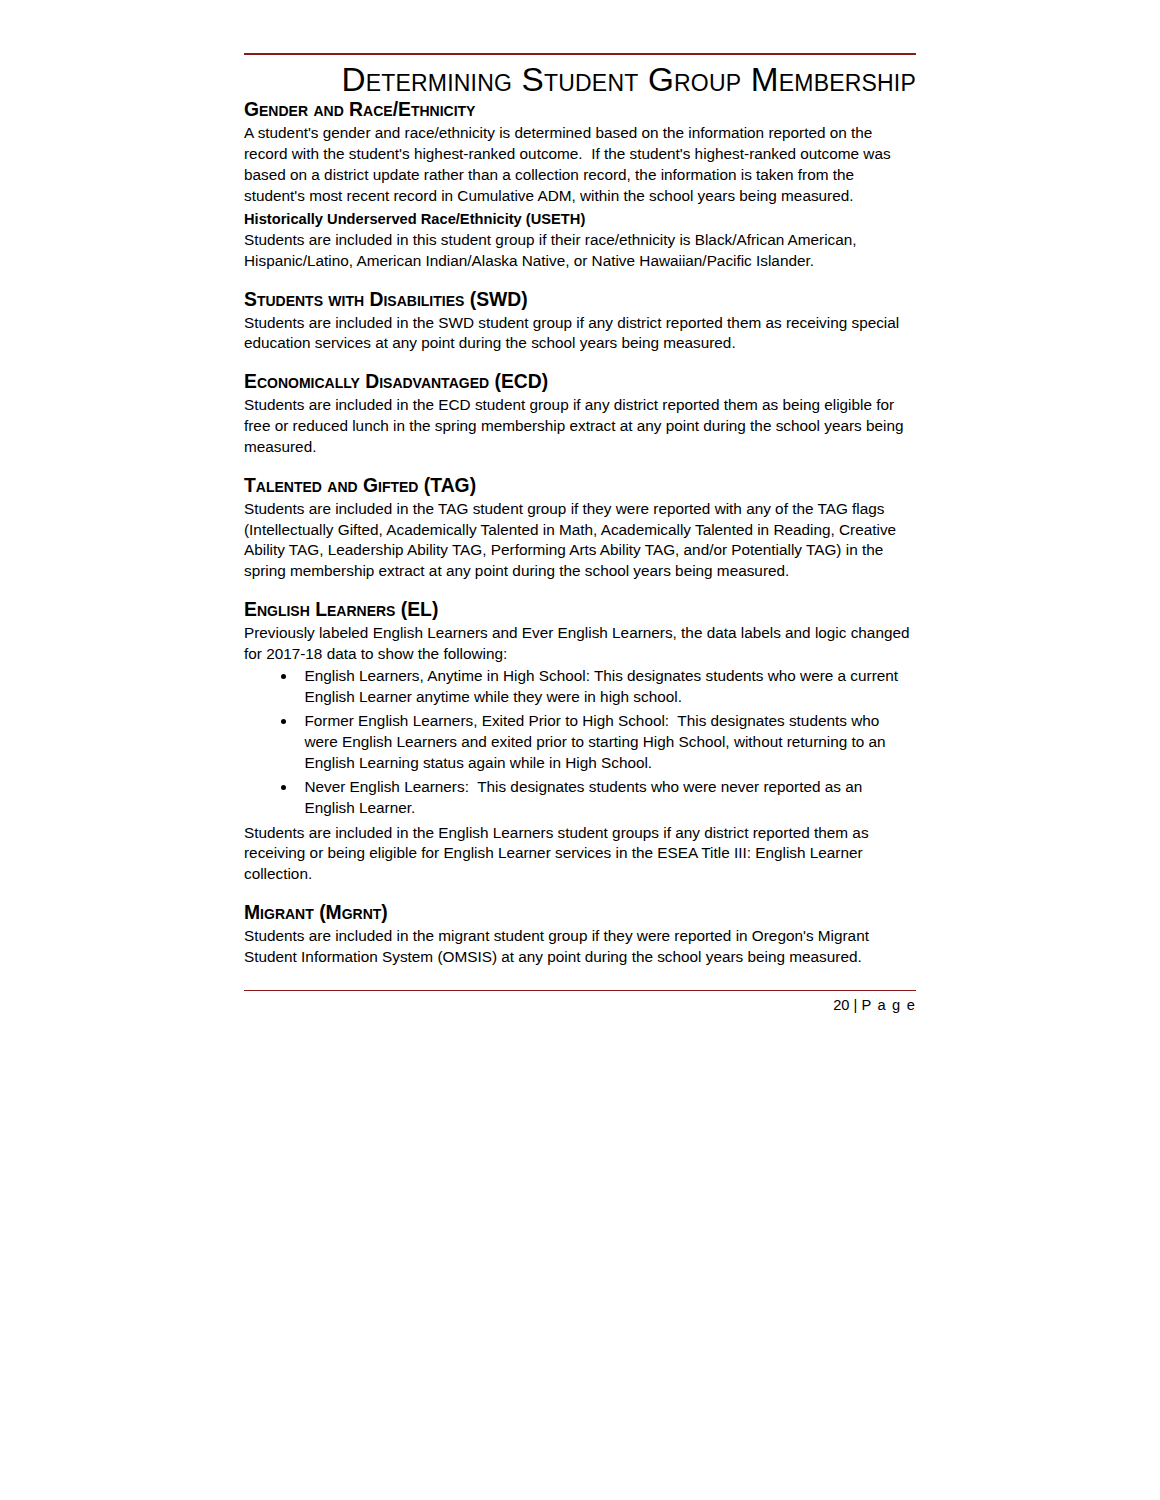Determining Student Group Membership
Gender and Race/Ethnicity
A student's gender and race/ethnicity is determined based on the information reported on the record with the student's highest-ranked outcome. If the student's highest-ranked outcome was based on a district update rather than a collection record, the information is taken from the student's most recent record in Cumulative ADM, within the school years being measured.
Historically Underserved Race/Ethnicity (USETH)
Students are included in this student group if their race/ethnicity is Black/African American, Hispanic/Latino, American Indian/Alaska Native, or Native Hawaiian/Pacific Islander.
Students with Disabilities (SWD)
Students are included in the SWD student group if any district reported them as receiving special education services at any point during the school years being measured.
Economically Disadvantaged (ECD)
Students are included in the ECD student group if any district reported them as being eligible for free or reduced lunch in the spring membership extract at any point during the school years being measured.
Talented and Gifted (TAG)
Students are included in the TAG student group if they were reported with any of the TAG flags (Intellectually Gifted, Academically Talented in Math, Academically Talented in Reading, Creative Ability TAG, Leadership Ability TAG, Performing Arts Ability TAG, and/or Potentially TAG) in the spring membership extract at any point during the school years being measured.
English Learners (EL)
Previously labeled English Learners and Ever English Learners, the data labels and logic changed for 2017-18 data to show the following:
English Learners, Anytime in High School: This designates students who were a current English Learner anytime while they were in high school.
Former English Learners, Exited Prior to High School: This designates students who were English Learners and exited prior to starting High School, without returning to an English Learning status again while in High School.
Never English Learners: This designates students who were never reported as an English Learner.
Students are included in the English Learners student groups if any district reported them as receiving or being eligible for English Learner services in the ESEA Title III: English Learner collection.
Migrant (Mgrnt)
Students are included in the migrant student group if they were reported in Oregon's Migrant Student Information System (OMSIS) at any point during the school years being measured.
20 | P a g e